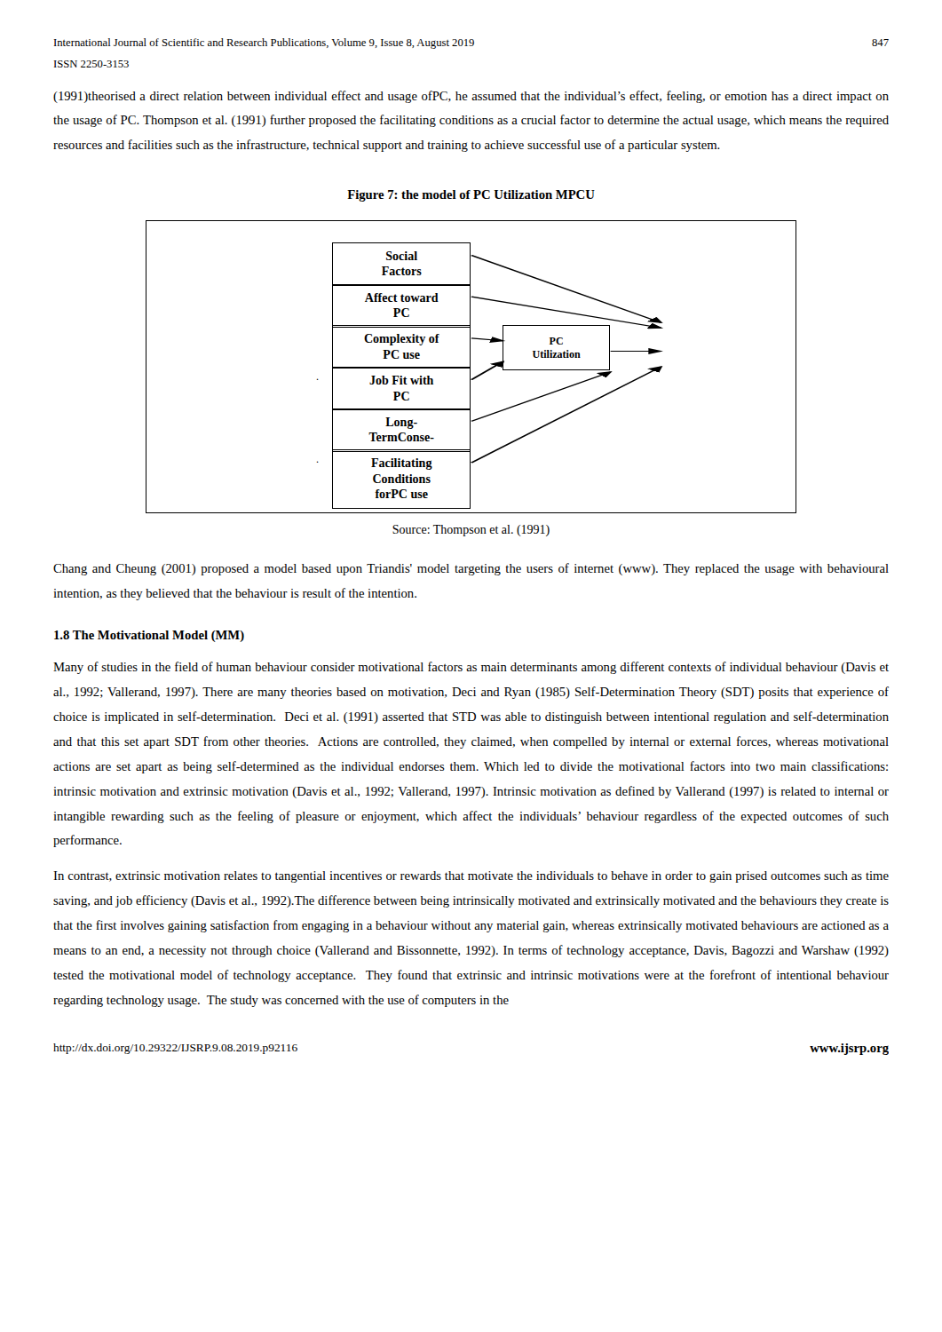847 International Journal of Scientific and Research Publications, Volume 9, Issue 8, August 2019
ISSN 2250-3153
(1991)theorised a direct relation between individual effect and usage ofPC, he assumed that the individual’s effect, feeling, or emotion has a direct impact on the usage of PC. Thompson et al. (1991) further proposed the facilitating conditions as a crucial factor to determine the actual usage, which means the required resources and facilities such as the infrastructure, technical support and training to achieve successful use of a particular system.
Figure 7: the model of PC Utilization MPCU
Social
Factors
Affect toward
PC
Complexity of
PC use
Job Fit with
PC
Long-
TermConse-
Facilitating
Conditions
forPC use
PC
Utilization
.
.
Source: Thompson et al. (1991)
Chang and Cheung (2001) proposed a model based upon Triandis' model targeting the users of internet (www). They replaced the usage with behavioural intention, as they believed that the behaviour is result of the intention.
1.8 The Motivational Model (MM)
Many of studies in the field of human behaviour consider motivational factors as main determinants among different contexts of individual behaviour (Davis et al., 1992; Vallerand, 1997). There are many theories based on motivation, Deci and Ryan (1985) Self-Determination Theory (SDT) posits that experience of choice is implicated in self-determination. Deci et al. (1991) asserted that STD was able to distinguish between intentional regulation and self-determination and that this set apart SDT from other theories. Actions are controlled, they claimed, when compelled by internal or external forces, whereas motivational actions are set apart as being self-determined as the individual endorses them. Which led to divide the motivational factors into two main classifications: intrinsic motivation and extrinsic motivation (Davis et al., 1992; Vallerand, 1997). Intrinsic motivation as defined by Vallerand (1997) is related to internal or intangible rewarding such as the feeling of pleasure or enjoyment, which affect the individuals’ behaviour regardless of the expected outcomes of such performance.
In contrast, extrinsic motivation relates to tangential incentives or rewards that motivate the individuals to behave in order to gain prised outcomes such as time saving, and job efficiency (Davis et al., 1992).The difference between being intrinsically motivated and extrinsically motivated and the behaviours they create is that the first involves gaining satisfaction from engaging in a behaviour without any material gain, whereas extrinsically motivated behaviours are actioned as a means to an end, a necessity not through choice (Vallerand and Bissonnette, 1992). In terms of technology acceptance, Davis, Bagozzi and Warshaw (1992) tested the motivational model of technology acceptance. They found that extrinsic and intrinsic motivations were at the forefront of intentional behaviour regarding technology usage. The study was concerned with the use of computers in the
http://dx.doi.org/10.29322/IJSRP.9.08.2019.p92116 www.ijsrp.org